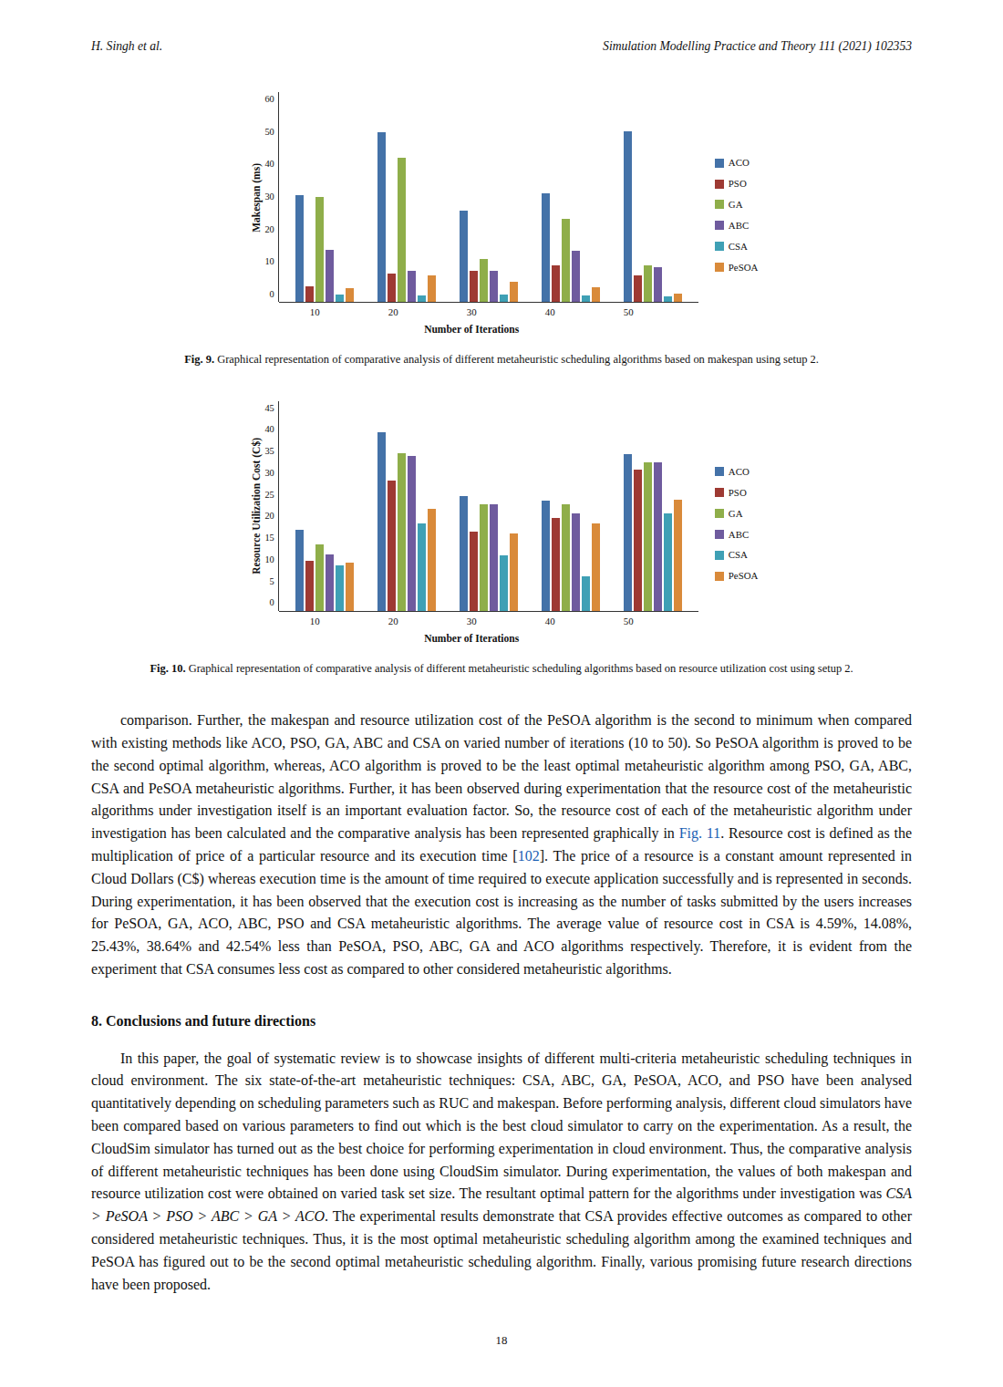H. Singh et al. Simulation Modelling Practice and Theory 111 (2021) 102353
Makespan (ms)
6050403020100
1020304050
Number of Iterations
ACO
PSO
GA
ABC
CSA
PeSOA
Fig. 9. Graphical representation of comparative analysis of different metaheuristic scheduling algorithms based on makespan using setup 2.
Resource Utilization Cost (C$)
454035302520151050
1020304050
Number of Iterations
ACO
PSO
GA
ABC
CSA
PeSOA
Fig. 10. Graphical representation of comparative analysis of different metaheuristic scheduling algorithms based on resource utilization cost using setup 2.
comparison. Further, the makespan and resource utilization cost of the PeSOA algorithm is the second to minimum when compared with existing methods like ACO, PSO, GA, ABC and CSA on varied number of iterations (10 to 50). So PeSOA algorithm is proved to be the second optimal algorithm, whereas, ACO algorithm is proved to be the least optimal metaheuristic algorithm among PSO, GA, ABC, CSA and PeSOA metaheuristic algorithms. Further, it has been observed during experimentation that the resource cost of the metaheuristic algorithms under investigation itself is an important evaluation factor. So, the resource cost of each of the metaheuristic algorithm under investigation has been calculated and the comparative analysis has been represented graphically in Fig. 11. Resource cost is defined as the multiplication of price of a particular resource and its execution time [102]. The price of a resource is a constant amount represented in Cloud Dollars (C$) whereas execution time is the amount of time required to execute application successfully and is represented in seconds. During experimentation, it has been observed that the execution cost is increasing as the number of tasks submitted by the users increases for PeSOA, GA, ACO, ABC, PSO and CSA metaheuristic algorithms. The average value of resource cost in CSA is 4.59%, 14.08%, 25.43%, 38.64% and 42.54% less than PeSOA, PSO, ABC, GA and ACO algorithms respectively. Therefore, it is evident from the experiment that CSA consumes less cost as compared to other considered metaheuristic algorithms.
8. Conclusions and future directions
In this paper, the goal of systematic review is to showcase insights of different multi-criteria metaheuristic scheduling techniques in cloud environment. The six state-of-the-art metaheuristic techniques: CSA, ABC, GA, PeSOA, ACO, and PSO have been analysed quantitatively depending on scheduling parameters such as RUC and makespan. Before performing analysis, different cloud simulators have been compared based on various parameters to find out which is the best cloud simulator to carry on the experimentation. As a result, the CloudSim simulator has turned out as the best choice for performing experimentation in cloud environment. Thus, the comparative analysis of different metaheuristic techniques has been done using CloudSim simulator. During experimentation, the values of both makespan and resource utilization cost were obtained on varied task set size. The resultant optimal pattern for the algorithms under investigation was CSA > PeSOA > PSO > ABC > GA > ACO. The experimental results demonstrate that CSA provides effective outcomes as compared to other considered metaheuristic techniques. Thus, it is the most optimal metaheuristic scheduling algorithm among the examined techniques and PeSOA has figured out to be the second optimal metaheuristic scheduling algorithm. Finally, various promising future research directions have been proposed.
18